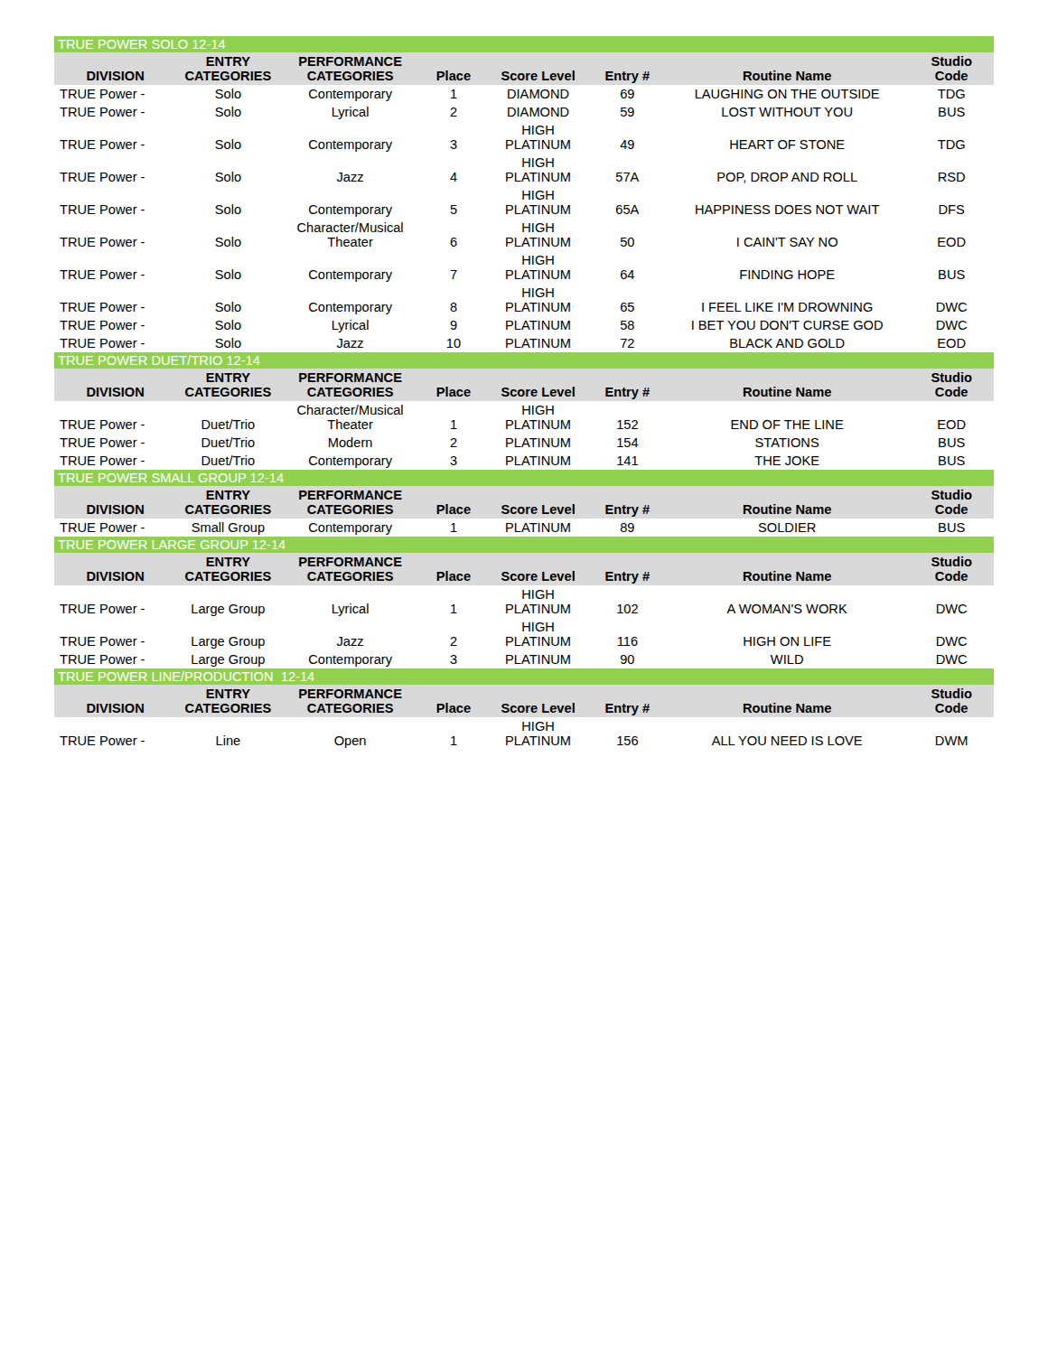| TRUE POWER SOLO 12-14 |
| DIVISION | ENTRY CATEGORIES | PERFORMANCE CATEGORIES | Place | Score Level | Entry # | Routine Name | Studio Code |
| TRUE Power - | Solo | Contemporary | 1 | DIAMOND | 69 | LAUGHING ON THE OUTSIDE | TDG |
| TRUE Power - | Solo | Lyrical | 2 | DIAMOND | 59 | LOST WITHOUT YOU | BUS |
| TRUE Power - | Solo | Contemporary | 3 | HIGH PLATINUM | 49 | HEART OF STONE | TDG |
| TRUE Power - | Solo | Jazz | 4 | HIGH PLATINUM | 57A | POP, DROP AND ROLL | RSD |
| TRUE Power - | Solo | Contemporary | 5 | HIGH PLATINUM | 65A | HAPPINESS DOES NOT WAIT | DFS |
| TRUE Power - | Solo | Character/Musical Theater | 6 | HIGH PLATINUM | 50 | I CAIN'T SAY NO | EOD |
| TRUE Power - | Solo | Contemporary | 7 | HIGH PLATINUM | 64 | FINDING HOPE | BUS |
| TRUE Power - | Solo | Contemporary | 8 | HIGH PLATINUM | 65 | I FEEL LIKE I'M DROWNING | DWC |
| TRUE Power - | Solo | Lyrical | 9 | PLATINUM | 58 | I BET YOU DON'T CURSE GOD | DWC |
| TRUE Power - | Solo | Jazz | 10 | PLATINUM | 72 | BLACK AND GOLD | EOD |
| TRUE POWER DUET/TRIO 12-14 |
| DIVISION | ENTRY CATEGORIES | PERFORMANCE CATEGORIES | Place | Score Level | Entry # | Routine Name | Studio Code |
| TRUE Power - | Duet/Trio | Character/Musical Theater | 1 | HIGH PLATINUM | 152 | END OF THE LINE | EOD |
| TRUE Power - | Duet/Trio | Modern | 2 | PLATINUM | 154 | STATIONS | BUS |
| TRUE Power - | Duet/Trio | Contemporary | 3 | PLATINUM | 141 | THE JOKE | BUS |
| TRUE POWER SMALL GROUP 12-14 |
| DIVISION | ENTRY CATEGORIES | PERFORMANCE CATEGORIES | Place | Score Level | Entry # | Routine Name | Studio Code |
| TRUE Power - | Small Group | Contemporary | 1 | PLATINUM | 89 | SOLDIER | BUS |
| TRUE POWER LARGE GROUP 12-14 |
| DIVISION | ENTRY CATEGORIES | PERFORMANCE CATEGORIES | Place | Score Level | Entry # | Routine Name | Studio Code |
| TRUE Power - | Large Group | Lyrical | 1 | HIGH PLATINUM | 102 | A WOMAN'S WORK | DWC |
| TRUE Power - | Large Group | Jazz | 2 | HIGH PLATINUM | 116 | HIGH ON LIFE | DWC |
| TRUE Power - | Large Group | Contemporary | 3 | PLATINUM | 90 | WILD | DWC |
| TRUE POWER LINE/PRODUCTION 12-14 |
| DIVISION | ENTRY CATEGORIES | PERFORMANCE CATEGORIES | Place | Score Level | Entry # | Routine Name | Studio Code |
| TRUE Power - | Line | Open | 1 | HIGH PLATINUM | 156 | ALL YOU NEED IS LOVE | DWM |